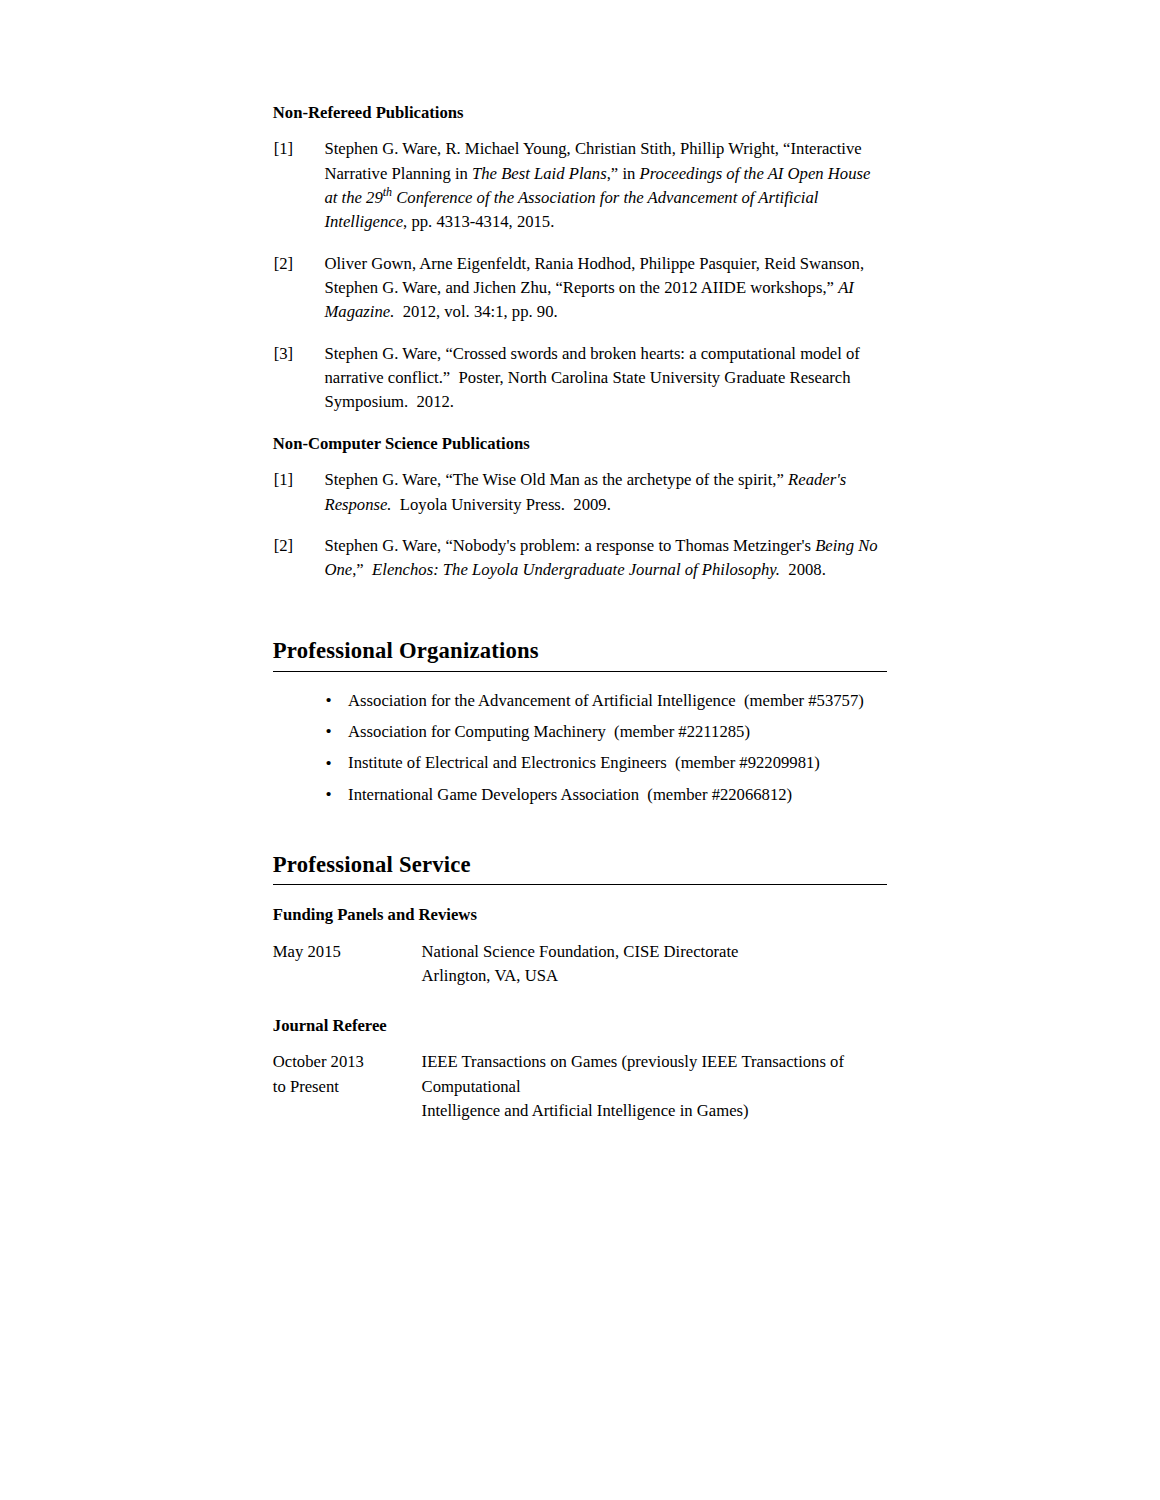Non-Refereed Publications
[1]
Stephen G. Ware, R. Michael Young, Christian Stith, Phillip Wright, “Interactive Narrative Planning in The Best Laid Plans,” in Proceedings of the AI Open House at the 29th Conference of the Association for the Advancement of Artificial Intelligence, pp. 4313-4314, 2015.
[2]
Oliver Gown, Arne Eigenfeldt, Rania Hodhod, Philippe Pasquier, Reid Swanson, Stephen G. Ware, and Jichen Zhu, “Reports on the 2012 AIIDE workshops,” AI Magazine. 2012, vol. 34:1, pp. 90.
[3]
Stephen G. Ware, “Crossed swords and broken hearts: a computational model of narrative conflict.” Poster, North Carolina State University Graduate Research Symposium. 2012.
Non-Computer Science Publications
[1]
Stephen G. Ware, “The Wise Old Man as the archetype of the spirit,” Reader's Response. Loyola University Press. 2009.
[2]
Stephen G. Ware, “Nobody's problem: a response to Thomas Metzinger's Being No One,” Elenchos: The Loyola Undergraduate Journal of Philosophy. 2008.
Professional Organizations
Association for the Advancement of Artificial Intelligence (member #53757)
Association for Computing Machinery (member #2211285)
Institute of Electrical and Electronics Engineers (member #92209981)
International Game Developers Association (member #22066812)
Professional Service
Funding Panels and Reviews
May 2015
National Science Foundation, CISE Directorate Arlington, VA, USA
Journal Referee
October 2013
to Present
IEEE Transactions on Games (previously IEEE Transactions of Computational Intelligence and Artificial Intelligence in Games)